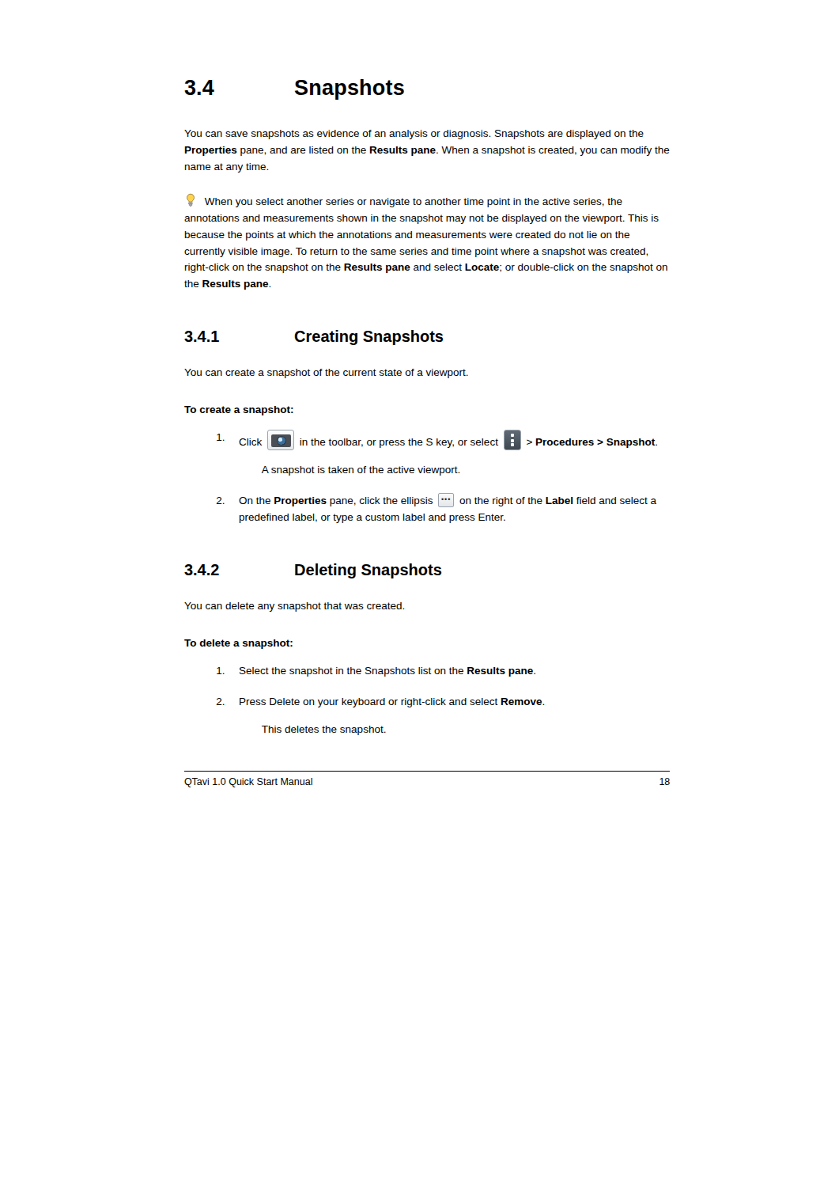3.4 Snapshots
You can save snapshots as evidence of an analysis or diagnosis. Snapshots are displayed on the Properties pane, and are listed on the Results pane. When a snapshot is created, you can modify the name at any time.
When you select another series or navigate to another time point in the active series, the annotations and measurements shown in the snapshot may not be displayed on the viewport. This is because the points at which the annotations and measurements were created do not lie on the currently visible image. To return to the same series and time point where a snapshot was created, right-click on the snapshot on the Results pane and select Locate; or double-click on the snapshot on the Results pane.
3.4.1 Creating Snapshots
You can create a snapshot of the current state of a viewport.
To create a snapshot:
Click in the toolbar, or press the S key, or select > Procedures > Snapshot.
A snapshot is taken of the active viewport.
On the Properties pane, click the ellipsis on the right of the Label field and select a predefined label, or type a custom label and press Enter.
3.4.2 Deleting Snapshots
You can delete any snapshot that was created.
To delete a snapshot:
Select the snapshot in the Snapshots list on the Results pane.
Press Delete on your keyboard or right-click and select Remove.
This deletes the snapshot.
QTavi 1.0 Quick Start Manual 18